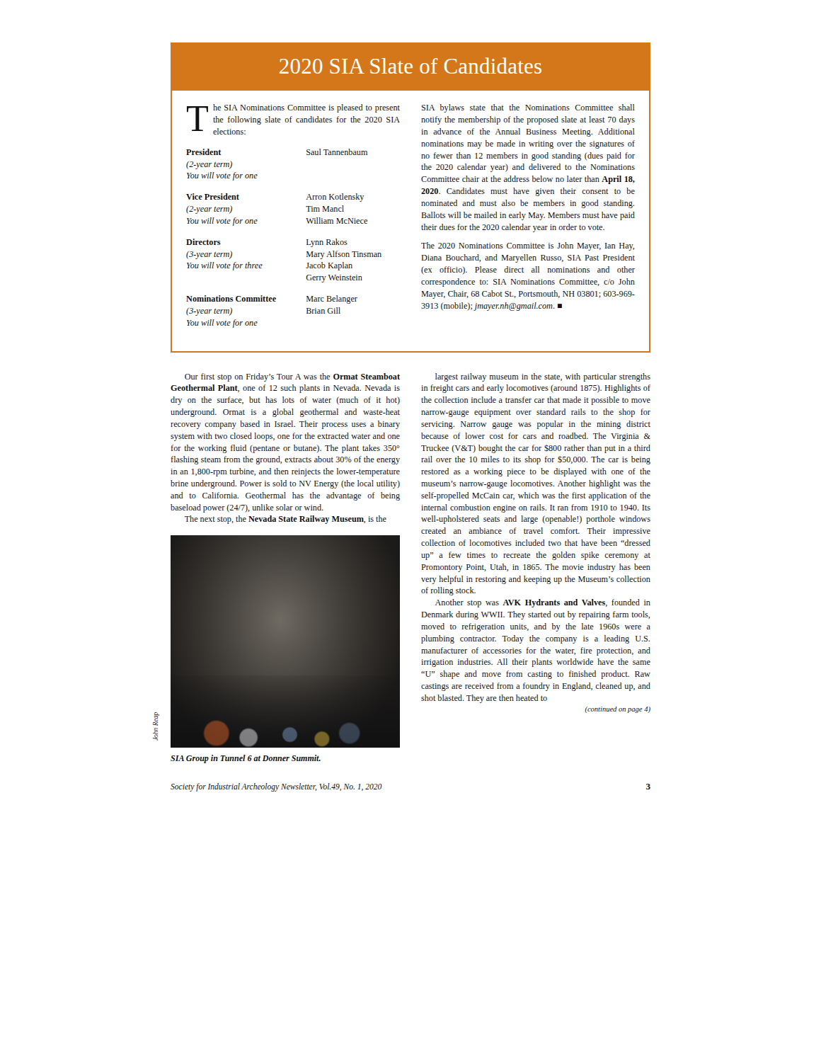2020 SIA Slate of Candidates
The SIA Nominations Committee is pleased to present the following slate of candidates for the 2020 SIA elections:
| President (2-year term) You will vote for one | Saul Tannenbaum |
| Vice President (2-year term) You will vote for one | Arron Kotlensky Tim Mancl William McNiece |
| Directors (3-year term) You will vote for three | Lynn Rakos Mary Alfson Tinsman Jacob Kaplan Gerry Weinstein |
| Nominations Committee (3-year term) You will vote for one | Marc Belanger Brian Gill |
SIA bylaws state that the Nominations Committee shall notify the membership of the proposed slate at least 70 days in advance of the Annual Business Meeting. Additional nominations may be made in writing over the signatures of no fewer than 12 members in good standing (dues paid for the 2020 calendar year) and delivered to the Nominations Committee chair at the address below no later than April 18, 2020. Candidates must have given their consent to be nominated and must also be members in good standing. Ballots will be mailed in early May. Members must have paid their dues for the 2020 calendar year in order to vote.
The 2020 Nominations Committee is John Mayer, Ian Hay, Diana Bouchard, and Maryellen Russo, SIA Past President (ex officio). Please direct all nominations and other correspondence to: SIA Nominations Committee, c/o John Mayer, Chair, 68 Cabot St., Portsmouth, NH 03801; 603-969-3913 (mobile); jmayer.nh@gmail.com. ■
Our first stop on Friday’s Tour A was the Ormat Steamboat Geothermal Plant, one of 12 such plants in Nevada. Nevada is dry on the surface, but has lots of water (much of it hot) underground. Ormat is a global geothermal and waste-heat recovery company based in Israel. Their process uses a binary system with two closed loops, one for the extracted water and one for the working fluid (pentane or butane). The plant takes 350° flashing steam from the ground, extracts about 30% of the energy in an 1,800-rpm turbine, and then reinjects the lower-temperature brine underground. Power is sold to NV Energy (the local utility) and to California. Geothermal has the advantage of being baseload power (24/7), unlike solar or wind.
The next stop, the Nevada State Railway Museum, is the
John Reap
SIA Group in Tunnel 6 at Donner Summit.
largest railway museum in the state, with particular strengths in freight cars and early locomotives (around 1875). Highlights of the collection include a transfer car that made it possible to move narrow-gauge equipment over standard rails to the shop for servicing. Narrow gauge was popular in the mining district because of lower cost for cars and roadbed. The Virginia & Truckee (V&T) bought the car for $800 rather than put in a third rail over the 10 miles to its shop for $50,000. The car is being restored as a working piece to be displayed with one of the museum’s narrow-gauge locomotives. Another highlight was the self-propelled McCain car, which was the first application of the internal combustion engine on rails. It ran from 1910 to 1940. Its well-upholstered seats and large (openable!) porthole windows created an ambiance of travel comfort. Their impressive collection of locomotives included two that have been “dressed up” a few times to recreate the golden spike ceremony at Promontory Point, Utah, in 1865. The movie industry has been very helpful in restoring and keeping up the Museum’s collection of rolling stock.
Another stop was AVK Hydrants and Valves, founded in Denmark during WWII. They started out by repairing farm tools, moved to refrigeration units, and by the late 1960s were a plumbing contractor. Today the company is a leading U.S. manufacturer of accessories for the water, fire protection, and irrigation industries. All their plants worldwide have the same “U” shape and move from casting to finished product. Raw castings are received from a foundry in England, cleaned up, and shot blasted. They are then heated to
(continued on page 4)
Society for Industrial Archeology Newsletter, Vol.49, No. 1, 2020
3